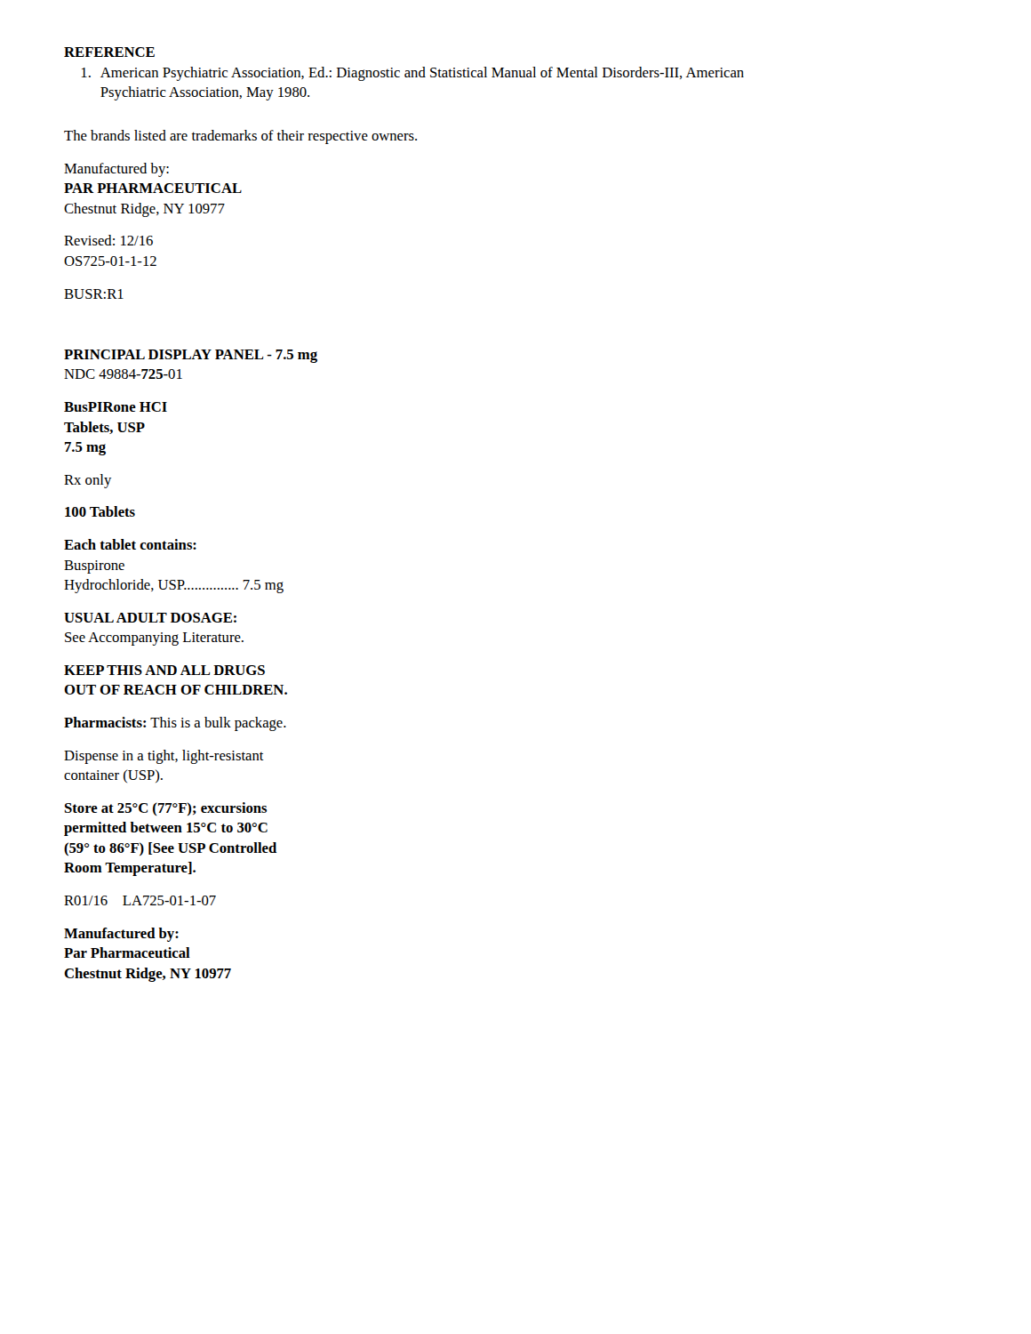REFERENCE
American Psychiatric Association, Ed.: Diagnostic and Statistical Manual of Mental Disorders-III, American Psychiatric Association, May 1980.
The brands listed are trademarks of their respective owners.
Manufactured by:
PAR PHARMACEUTICAL
Chestnut Ridge, NY 10977
Revised: 12/16
OS725-01-1-12
BUSR:R1
PRINCIPAL DISPLAY PANEL - 7.5 mg
NDC 49884-725-01
BusPIRone HCI
Tablets, USP
7.5 mg
Rx only
100 Tablets
Each tablet contains:
Buspirone
Hydrochloride, USP............... 7.5 mg
USUAL ADULT DOSAGE:
See Accompanying Literature.
KEEP THIS AND ALL DRUGS
OUT OF REACH OF CHILDREN.
Pharmacists: This is a bulk package.
Dispense in a tight, light-resistant
container (USP).
Store at 25°C (77°F); excursions
permitted between 15°C to 30°C
(59° to 86°F) [See USP Controlled
Room Temperature].
R01/16 LA725-01-1-07
Manufactured by:
Par Pharmaceutical
Chestnut Ridge, NY 10977